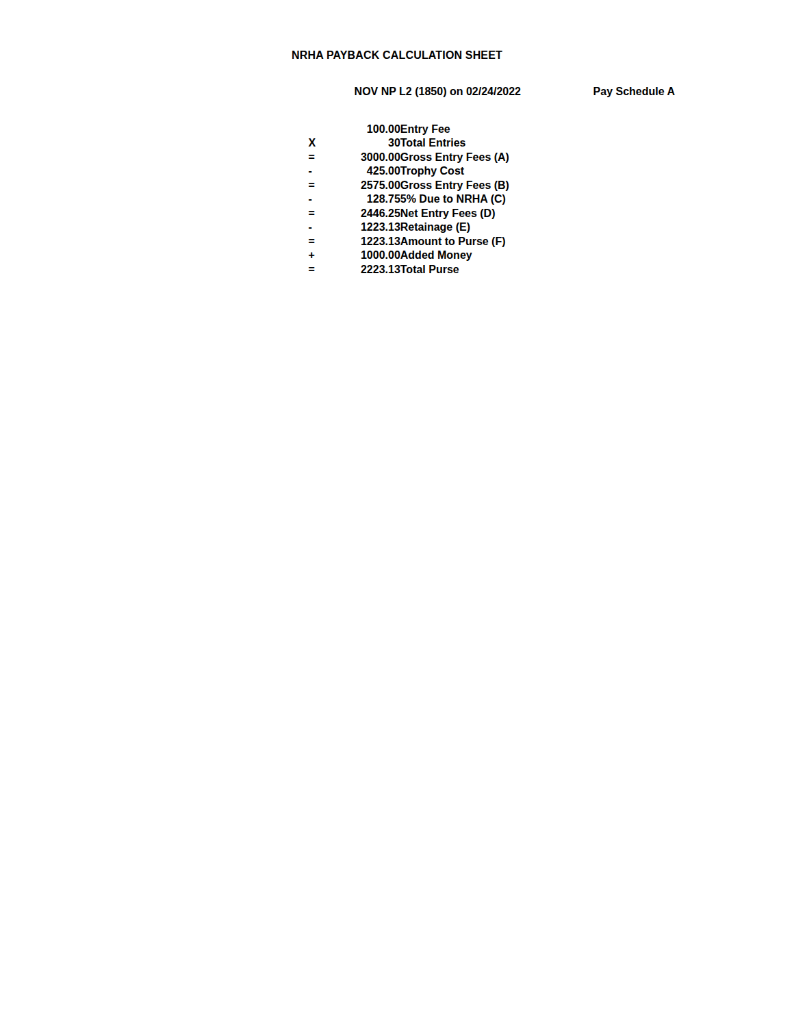NRHA PAYBACK CALCULATION SHEET
NOV NP L2 (1850) on 02/24/2022Pay Schedule A
| | 100.00 | Entry Fee |
| X | 30 | Total Entries |
| = | 3000.00 | Gross Entry Fees (A) |
| - | 425.00 | Trophy Cost |
| = | 2575.00 | Gross Entry Fees (B) |
| - | 128.75 | 5% Due to NRHA (C) |
| = | 2446.25 | Net Entry Fees (D) |
| - | 1223.13 | Retainage (E) |
| = | 1223.13 | Amount to Purse (F) |
| + | 1000.00 | Added Money |
| = | 2223.13 | Total Purse |